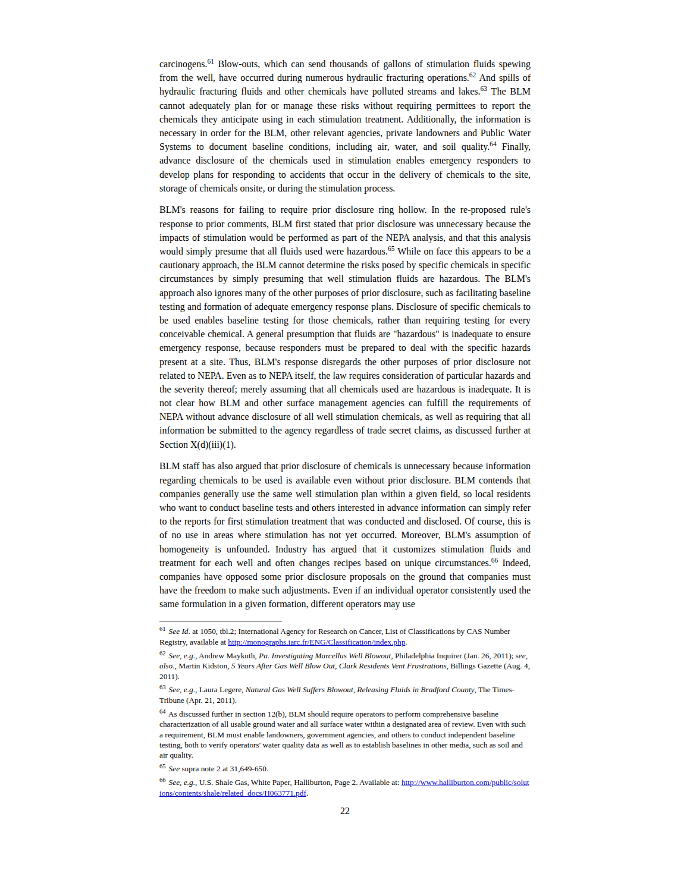carcinogens.61 Blow-outs, which can send thousands of gallons of stimulation fluids spewing from the well, have occurred during numerous hydraulic fracturing operations.62 And spills of hydraulic fracturing fluids and other chemicals have polluted streams and lakes.63 The BLM cannot adequately plan for or manage these risks without requiring permittees to report the chemicals they anticipate using in each stimulation treatment. Additionally, the information is necessary in order for the BLM, other relevant agencies, private landowners and Public Water Systems to document baseline conditions, including air, water, and soil quality.64 Finally, advance disclosure of the chemicals used in stimulation enables emergency responders to develop plans for responding to accidents that occur in the delivery of chemicals to the site, storage of chemicals onsite, or during the stimulation process.
BLM's reasons for failing to require prior disclosure ring hollow. In the re-proposed rule's response to prior comments, BLM first stated that prior disclosure was unnecessary because the impacts of stimulation would be performed as part of the NEPA analysis, and that this analysis would simply presume that all fluids used were hazardous.65 While on face this appears to be a cautionary approach, the BLM cannot determine the risks posed by specific chemicals in specific circumstances by simply presuming that well stimulation fluids are hazardous. The BLM's approach also ignores many of the other purposes of prior disclosure, such as facilitating baseline testing and formation of adequate emergency response plans. Disclosure of specific chemicals to be used enables baseline testing for those chemicals, rather than requiring testing for every conceivable chemical. A general presumption that fluids are "hazardous" is inadequate to ensure emergency response, because responders must be prepared to deal with the specific hazards present at a site. Thus, BLM's response disregards the other purposes of prior disclosure not related to NEPA. Even as to NEPA itself, the law requires consideration of particular hazards and the severity thereof; merely assuming that all chemicals used are hazardous is inadequate. It is not clear how BLM and other surface management agencies can fulfill the requirements of NEPA without advance disclosure of all well stimulation chemicals, as well as requiring that all information be submitted to the agency regardless of trade secret claims, as discussed further at Section X(d)(iii)(1).
BLM staff has also argued that prior disclosure of chemicals is unnecessary because information regarding chemicals to be used is available even without prior disclosure. BLM contends that companies generally use the same well stimulation plan within a given field, so local residents who want to conduct baseline tests and others interested in advance information can simply refer to the reports for first stimulation treatment that was conducted and disclosed. Of course, this is of no use in areas where stimulation has not yet occurred. Moreover, BLM's assumption of homogeneity is unfounded. Industry has argued that it customizes stimulation fluids and treatment for each well and often changes recipes based on unique circumstances.66 Indeed, companies have opposed some prior disclosure proposals on the ground that companies must have the freedom to make such adjustments. Even if an individual operator consistently used the same formulation in a given formation, different operators may use
61 See Id. at 1050, tbl.2; International Agency for Research on Cancer, List of Classifications by CAS Number Registry, available at http://monographs.iarc.fr/ENG/Classification/index.php.
62 See, e.g., Andrew Maykuth, Pa. Investigating Marcellus Well Blowout, Philadelphia Inquirer (Jan. 26, 2011); see, also., Martin Kidston, 5 Years After Gas Well Blow Out, Clark Residents Vent Frustrations, Billings Gazette (Aug. 4, 2011).
63 See, e.g., Laura Legere, Natural Gas Well Suffers Blowout, Releasing Fluids in Bradford County, The Times-Tribune (Apr. 21, 2011).
64 As discussed further in section 12(b), BLM should require operators to perform comprehensive baseline characterization of all usable ground water and all surface water within a designated area of review. Even with such a requirement, BLM must enable landowners, government agencies, and others to conduct independent baseline testing, both to verify operators' water quality data as well as to establish baselines in other media, such as soil and air quality.
65 See supra note 2 at 31,649-650.
66 See, e.g., U.S. Shale Gas, White Paper, Halliburton, Page 2. Available at: http://www.halliburton.com/public/solutions/contents/shale/related_docs/H063771.pdf.
22